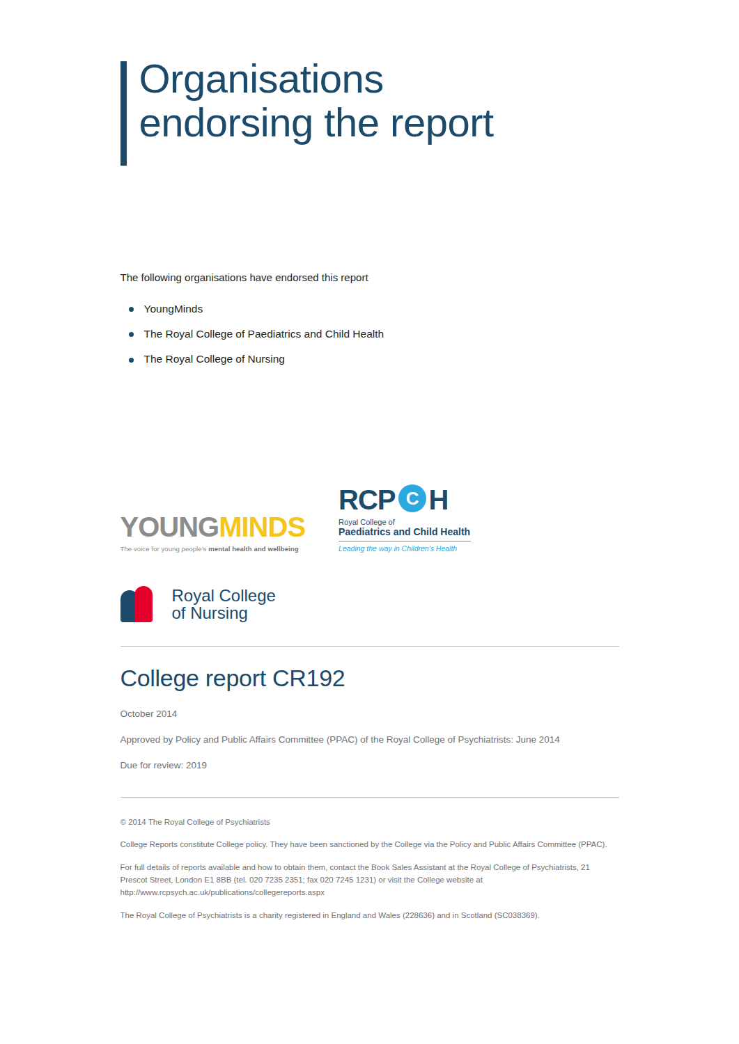Organisations
endorsing the report
The following organisations have endorsed this report
YoungMinds
The Royal College of Paediatrics and Child Health
The Royal College of Nursing
YOUNG MINDS
The voice for young people's mental health and wellbeing
RCPCH
Royal College of
Paediatrics and Child Health
Leading the way in Children's Health
Royal College
of Nursing
College report CR192
October 2014
Approved by Policy and Public Affairs Committee (PPAC) of the Royal College of Psychiatrists: June 2014
Due for review: 2019
© 2014 The Royal College of Psychiatrists
College Reports constitute College policy. They have been sanctioned by the College via the Policy and Public Affairs Committee (PPAC).
For full details of reports available and how to obtain them, contact the Book Sales Assistant at the Royal College of Psychiatrists, 21 Prescot Street, London E1 8BB (tel. 020 7235 2351; fax 020 7245 1231) or visit the College website at http://www.rcpsych.ac.uk/publications/collegereports.aspx
The Royal College of Psychiatrists is a charity registered in England and Wales (228636) and in Scotland (SC038369).